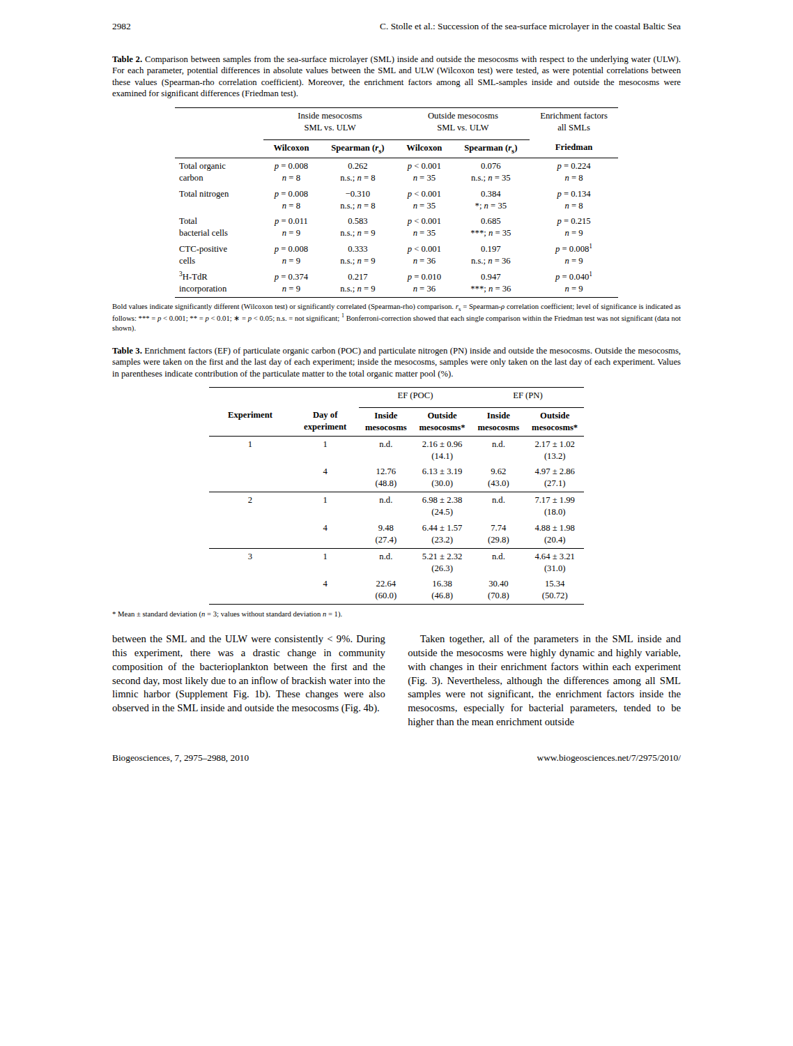2982
C. Stolle et al.: Succession of the sea-surface microlayer in the coastal Baltic Sea
Table 2. Comparison between samples from the sea-surface microlayer (SML) inside and outside the mesocosms with respect to the underlying water (ULW). For each parameter, potential differences in absolute values between the SML and ULW (Wilcoxon test) were tested, as were potential correlations between these values (Spearman-rho correlation coefficient). Moreover, the enrichment factors among all SML-samples inside and outside the mesocosms were examined for significant differences (Friedman test).
| | Inside mesocosms SML vs. ULW | Outside mesocosms SML vs. ULW | Enrichment factors all SMLs |
| | Wilcoxon | Spearman ( r s ) | Wilcoxon | Spearman ( r s ) | Friedman |
| Total organic carbon | p = 0.008 n = 8 | 0.262 n.s.; n = 8 | p < 0.001 n = 35 | 0.076 n.s.; n = 35 | p = 0.224 n = 8 |
| Total nitrogen | p = 0.008 n = 8 | −0.310 n.s.; n = 8 | p < 0.001 n = 35 | 0.384 *; n = 35 | p = 0.134 n = 8 |
| Total bacterial cells | p = 0.011 n = 9 | 0.583 n.s.; n = 9 | p < 0.001 n = 35 | 0.685 ***; n = 35 | p = 0.215 n = 9 |
| CTC-positive cells | p = 0.008 n = 9 | 0.333 n.s.; n = 9 | p < 0.001 n = 36 | 0.197 n.s.; n = 36 | p = 0.008 1 n = 9 |
| 3 H-TdR incorporation | p = 0.374 n = 9 | 0.217 n.s.; n = 9 | p = 0.010 n = 36 | 0.947 ***; n = 36 | p = 0.040 1 n = 9 |
Bold values indicate significantly different (Wilcoxon test) or significantly correlated (Spearman-rho) comparison. rs = Spearman-ρ correlation coefficient; level of significance is indicated as follows: *** = p < 0.001; ** = p < 0.01; ∗ = p < 0.05; n.s. = not significant; 1 Bonferroni-correction showed that each single comparison within the Friedman test was not significant (data not shown).
Table 3. Enrichment factors (EF) of particulate organic carbon (POC) and particulate nitrogen (PN) inside and outside the mesocosms. Outside the mesocosms, samples were taken on the first and the last day of each experiment; inside the mesocosms, samples were only taken on the last day of each experiment. Values in parentheses indicate contribution of the particulate matter to the total organic matter pool (%).
| | | EF (POC) | EF (PN) |
| Experiment | Day of experiment | Inside mesocosms | Outside mesocosms* | Inside mesocosms | Outside mesocosms* |
| 1 | 1 | n.d. | 2.16 ± 0.96 (14.1) | n.d. | 2.17 ± 1.02 (13.2) |
| | 4 | 12.76 (48.8) | 6.13 ± 3.19 (30.0) | 9.62 (43.0) | 4.97 ± 2.86 (27.1) |
| 2 | 1 | n.d. | 6.98 ± 2.38 (24.5) | n.d. | 7.17 ± 1.99 (18.0) |
| | 4 | 9.48 (27.4) | 6.44 ± 1.57 (23.2) | 7.74 (29.8) | 4.88 ± 1.98 (20.4) |
| 3 | 1 | n.d. | 5.21 ± 2.32 (26.3) | n.d. | 4.64 ± 3.21 (31.0) |
| | 4 | 22.64 (60.0) | 16.38 (46.8) | 30.40 (70.8) | 15.34 (50.72) |
* Mean ± standard deviation (n = 3; values without standard deviation n = 1).
between the SML and the ULW were consistently < 9%. During this experiment, there was a drastic change in community composition of the bacterioplankton between the first and the second day, most likely due to an inflow of brackish water into the limnic harbor (Supplement Fig. 1b). These changes were also observed in the SML inside and outside the mesocosms (Fig. 4b).
Taken together, all of the parameters in the SML inside and outside the mesocosms were highly dynamic and highly variable, with changes in their enrichment factors within each experiment (Fig. 3). Nevertheless, although the differences among all SML samples were not significant, the enrichment factors inside the mesocosms, especially for bacterial parameters, tended to be higher than the mean enrichment outside
Biogeosciences, 7, 2975–2988, 2010
www.biogeosciences.net/7/2975/2010/